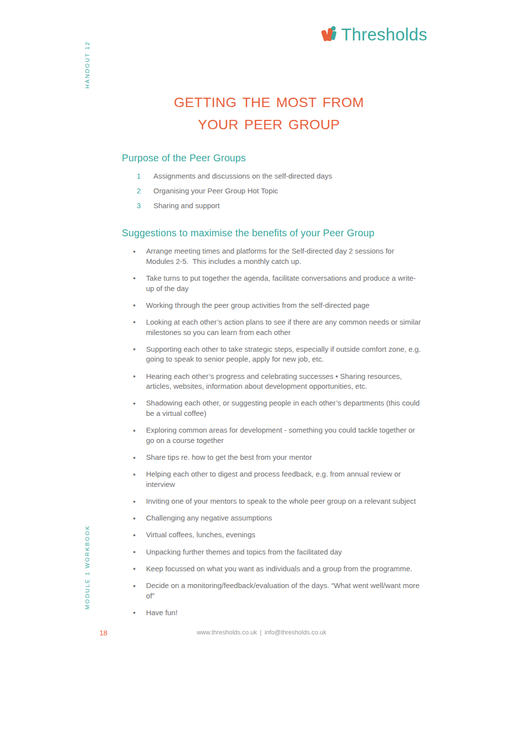Handout 12
Module 1 workbook
Thresholds
Getting the most from your Peer Group
Purpose of the Peer Groups
Assignments and discussions on the self-directed days
Organising your Peer Group Hot Topic
Sharing and support
Suggestions to maximise the benefits of your Peer Group
Arrange meeting times and platforms for the Self-directed day 2 sessions for Modules 2-5. This includes a monthly catch up.
Take turns to put together the agenda, facilitate conversations and produce a write-up of the day
Working through the peer group activities from the self-directed page
Looking at each other’s action plans to see if there are any common needs or similar milestones so you can learn from each other
Supporting each other to take strategic steps, especially if outside comfort zone, e.g. going to speak to senior people, apply for new job, etc.
Hearing each other’s progress and celebrating successes • Sharing resources, articles, websites, information about development opportunities, etc.
Shadowing each other, or suggesting people in each other’s departments (this could be a virtual coffee)
Exploring common areas for development - something you could tackle together or go on a course together
Share tips re. how to get the best from your mentor
Helping each other to digest and process feedback, e.g. from annual review or interview
Inviting one of your mentors to speak to the whole peer group on a relevant subject
Challenging any negative assumptions
Virtual coffees, lunches, evenings
Unpacking further themes and topics from the facilitated day
Keep focussed on what you want as individuals and a group from the programme.
Decide on a monitoring/feedback/evaluation of the days. “What went well/want more of”
Have fun!
18 www.thresholds.co.uk | info@thresholds.co.uk